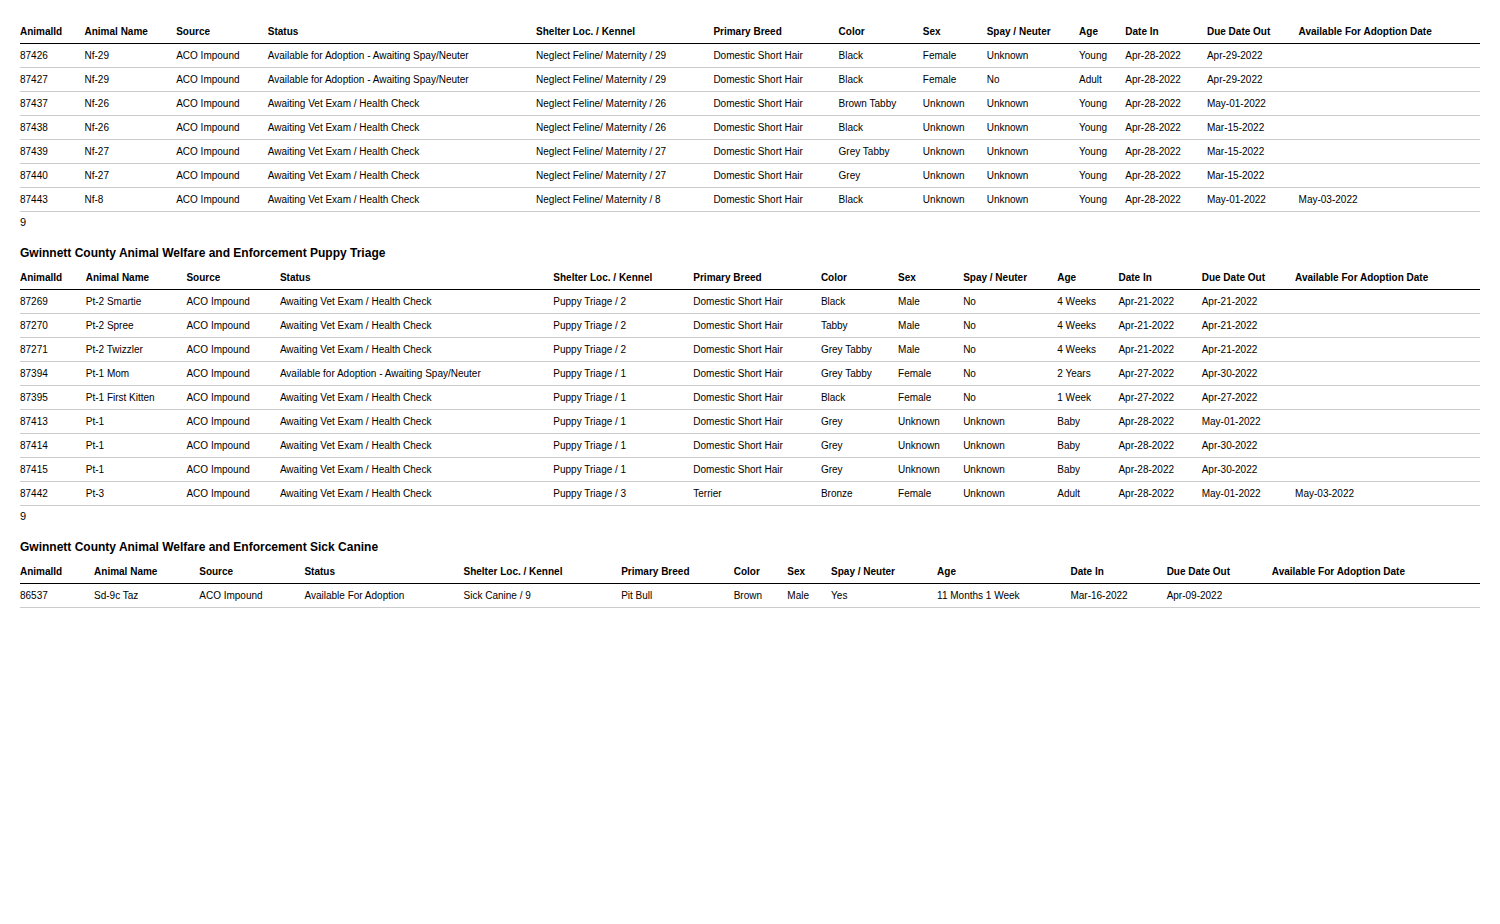| AnimalId | Animal Name | Source | Status | Shelter Loc. / Kennel | Primary Breed | Color | Sex | Spay / Neuter | Age | Date In | Due Date Out | Available For Adoption Date |
| --- | --- | --- | --- | --- | --- | --- | --- | --- | --- | --- | --- | --- |
| 87426 | Nf-29 | ACO Impound | Available for Adoption - Awaiting Spay/Neuter | Neglect Feline/ Maternity / 29 | Domestic Short Hair | Black | Female | Unknown | Young | Apr-28-2022 | Apr-29-2022 | |
| 87427 | Nf-29 | ACO Impound | Available for Adoption - Awaiting Spay/Neuter | Neglect Feline/ Maternity / 29 | Domestic Short Hair | Black | Female | No | Adult | Apr-28-2022 | Apr-29-2022 | |
| 87437 | Nf-26 | ACO Impound | Awaiting Vet Exam / Health Check | Neglect Feline/ Maternity / 26 | Domestic Short Hair | Brown Tabby | Unknown | Unknown | Young | Apr-28-2022 | May-01-2022 | |
| 87438 | Nf-26 | ACO Impound | Awaiting Vet Exam / Health Check | Neglect Feline/ Maternity / 26 | Domestic Short Hair | Black | Unknown | Unknown | Young | Apr-28-2022 | Mar-15-2022 | |
| 87439 | Nf-27 | ACO Impound | Awaiting Vet Exam / Health Check | Neglect Feline/ Maternity / 27 | Domestic Short Hair | Grey Tabby | Unknown | Unknown | Young | Apr-28-2022 | Mar-15-2022 | |
| 87440 | Nf-27 | ACO Impound | Awaiting Vet Exam / Health Check | Neglect Feline/ Maternity / 27 | Domestic Short Hair | Grey | Unknown | Unknown | Young | Apr-28-2022 | Mar-15-2022 | |
| 87443 | Nf-8 | ACO Impound | Awaiting Vet Exam / Health Check | Neglect Feline/ Maternity / 8 | Domestic Short Hair | Black | Unknown | Unknown | Young | Apr-28-2022 | May-01-2022 | May-03-2022 |
9
Gwinnett County Animal Welfare and Enforcement Puppy Triage
| AnimalId | Animal Name | Source | Status | Shelter Loc. / Kennel | Primary Breed | Color | Sex | Spay / Neuter | Age | Date In | Due Date Out | Available For Adoption Date |
| --- | --- | --- | --- | --- | --- | --- | --- | --- | --- | --- | --- | --- |
| 87269 | Pt-2 Smartie | ACO Impound | Awaiting Vet Exam / Health Check | Puppy Triage / 2 | Domestic Short Hair | Black | Male | No | 4 Weeks | Apr-21-2022 | Apr-21-2022 | |
| 87270 | Pt-2 Spree | ACO Impound | Awaiting Vet Exam / Health Check | Puppy Triage / 2 | Domestic Short Hair | Tabby | Male | No | 4 Weeks | Apr-21-2022 | Apr-21-2022 | |
| 87271 | Pt-2 Twizzler | ACO Impound | Awaiting Vet Exam / Health Check | Puppy Triage / 2 | Domestic Short Hair | Grey Tabby | Male | No | 4 Weeks | Apr-21-2022 | Apr-21-2022 | |
| 87394 | Pt-1 Mom | ACO Impound | Available for Adoption - Awaiting Spay/Neuter | Puppy Triage / 1 | Domestic Short Hair | Grey Tabby | Female | No | 2 Years | Apr-27-2022 | Apr-30-2022 | |
| 87395 | Pt-1 First Kitten | ACO Impound | Awaiting Vet Exam / Health Check | Puppy Triage / 1 | Domestic Short Hair | Black | Female | No | 1 Week | Apr-27-2022 | Apr-27-2022 | |
| 87413 | Pt-1 | ACO Impound | Awaiting Vet Exam / Health Check | Puppy Triage / 1 | Domestic Short Hair | Grey | Unknown | Unknown | Baby | Apr-28-2022 | May-01-2022 | |
| 87414 | Pt-1 | ACO Impound | Awaiting Vet Exam / Health Check | Puppy Triage / 1 | Domestic Short Hair | Grey | Unknown | Unknown | Baby | Apr-28-2022 | Apr-30-2022 | |
| 87415 | Pt-1 | ACO Impound | Awaiting Vet Exam / Health Check | Puppy Triage / 1 | Domestic Short Hair | Grey | Unknown | Unknown | Baby | Apr-28-2022 | Apr-30-2022 | |
| 87442 | Pt-3 | ACO Impound | Awaiting Vet Exam / Health Check | Puppy Triage / 3 | Terrier | Bronze | Female | Unknown | Adult | Apr-28-2022 | May-01-2022 | May-03-2022 |
9
Gwinnett County Animal Welfare and Enforcement Sick Canine
| AnimalId | Animal Name | Source | Status | Shelter Loc. / Kennel | Primary Breed | Color | Sex | Spay / Neuter | Age | Date In | Due Date Out | Available For Adoption Date |
| --- | --- | --- | --- | --- | --- | --- | --- | --- | --- | --- | --- | --- |
| 86537 | Sd-9c Taz | ACO Impound | Available For Adoption | Sick Canine / 9 | Pit Bull | Brown | Male | Yes | 11 Months 1 Week | Mar-16-2022 | Apr-09-2022 | |